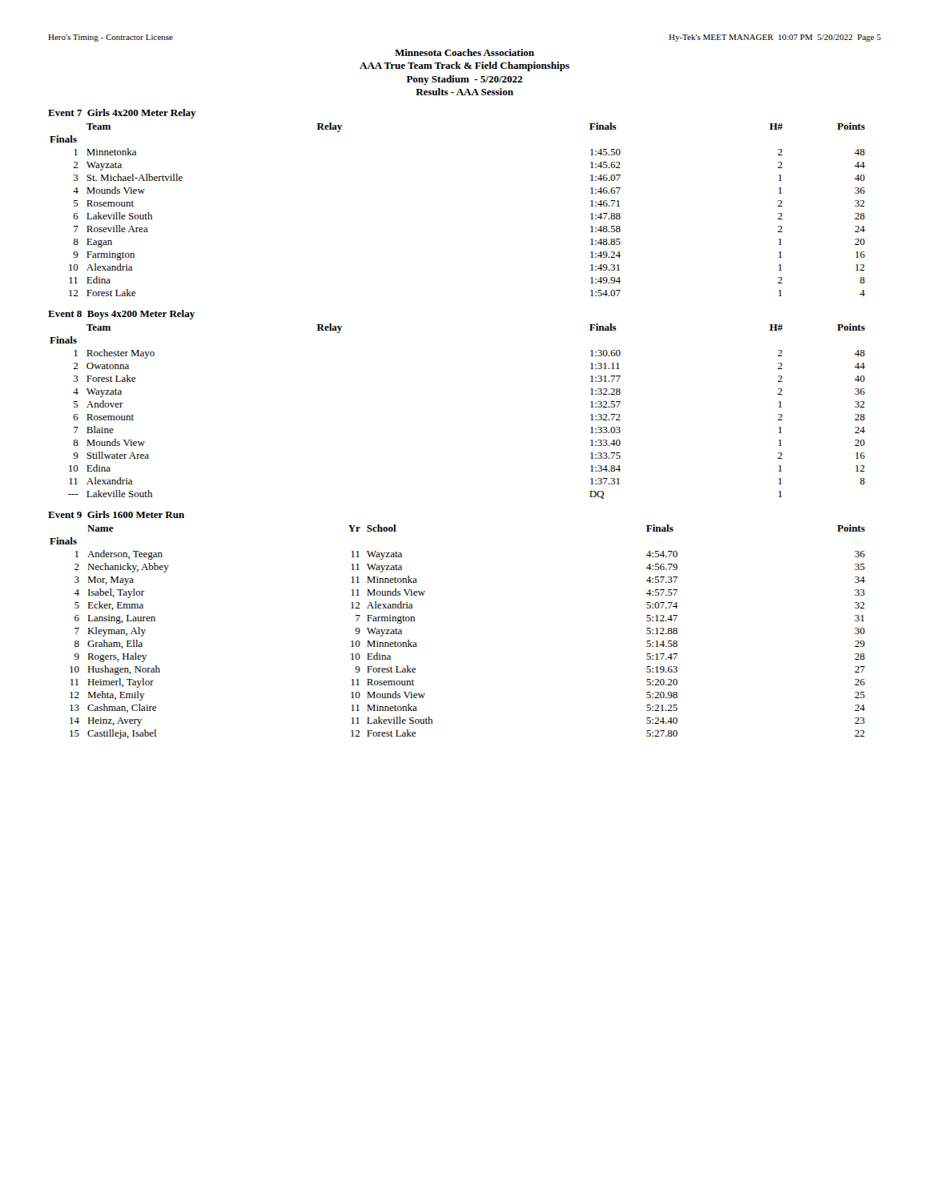Hero's Timing - Contractor License
Hy-Tek's MEET MANAGER 10:07 PM 5/20/2022 Page 5
Minnesota Coaches Association
AAA True Team Track & Field Championships
Pony Stadium - 5/20/2022
Results - AAA Session
Event 7 Girls 4x200 Meter Relay
| | Team | Relay | Finals | H# | Points |
| --- | --- | --- | --- | --- | --- |
| Finals |
| 1 | Minnetonka | | 1:45.50 | 2 | 48 |
| 2 | Wayzata | | 1:45.62 | 2 | 44 |
| 3 | St. Michael-Albertville | | 1:46.07 | 1 | 40 |
| 4 | Mounds View | | 1:46.67 | 1 | 36 |
| 5 | Rosemount | | 1:46.71 | 2 | 32 |
| 6 | Lakeville South | | 1:47.88 | 2 | 28 |
| 7 | Roseville Area | | 1:48.58 | 2 | 24 |
| 8 | Eagan | | 1:48.85 | 1 | 20 |
| 9 | Farmington | | 1:49.24 | 1 | 16 |
| 10 | Alexandria | | 1:49.31 | 1 | 12 |
| 11 | Edina | | 1:49.94 | 2 | 8 |
| 12 | Forest Lake | | 1:54.07 | 1 | 4 |
Event 8 Boys 4x200 Meter Relay
| | Team | Relay | Finals | H# | Points |
| --- | --- | --- | --- | --- | --- |
| Finals |
| 1 | Rochester Mayo | | 1:30.60 | 2 | 48 |
| 2 | Owatonna | | 1:31.11 | 2 | 44 |
| 3 | Forest Lake | | 1:31.77 | 2 | 40 |
| 4 | Wayzata | | 1:32.28 | 2 | 36 |
| 5 | Andover | | 1:32.57 | 1 | 32 |
| 6 | Rosemount | | 1:32.72 | 2 | 28 |
| 7 | Blaine | | 1:33.03 | 1 | 24 |
| 8 | Mounds View | | 1:33.40 | 1 | 20 |
| 9 | Stillwater Area | | 1:33.75 | 2 | 16 |
| 10 | Edina | | 1:34.84 | 1 | 12 |
| 11 | Alexandria | | 1:37.31 | 1 | 8 |
| --- | Lakeville South | | DQ | 1 | |
Event 9 Girls 1600 Meter Run
| | Name | Yr | School | Finals | Points |
| --- | --- | --- | --- | --- | --- |
| Finals |
| 1 | Anderson, Teegan | 11 | Wayzata | 4:54.70 | 36 |
| 2 | Nechanicky, Abbey | 11 | Wayzata | 4:56.79 | 35 |
| 3 | Mor, Maya | 11 | Minnetonka | 4:57.37 | 34 |
| 4 | Isabel, Taylor | 11 | Mounds View | 4:57.57 | 33 |
| 5 | Ecker, Emma | 12 | Alexandria | 5:07.74 | 32 |
| 6 | Lansing, Lauren | 7 | Farmington | 5:12.47 | 31 |
| 7 | Kleyman, Aly | 9 | Wayzata | 5:12.88 | 30 |
| 8 | Graham, Ella | 10 | Minnetonka | 5:14.58 | 29 |
| 9 | Rogers, Haley | 10 | Edina | 5:17.47 | 28 |
| 10 | Hushagen, Norah | 9 | Forest Lake | 5:19.63 | 27 |
| 11 | Heimerl, Taylor | 11 | Rosemount | 5:20.20 | 26 |
| 12 | Mehta, Emily | 10 | Mounds View | 5:20.98 | 25 |
| 13 | Cashman, Claire | 11 | Minnetonka | 5:21.25 | 24 |
| 14 | Heinz, Avery | 11 | Lakeville South | 5:24.40 | 23 |
| 15 | Castilleja, Isabel | 12 | Forest Lake | 5:27.80 | 22 |